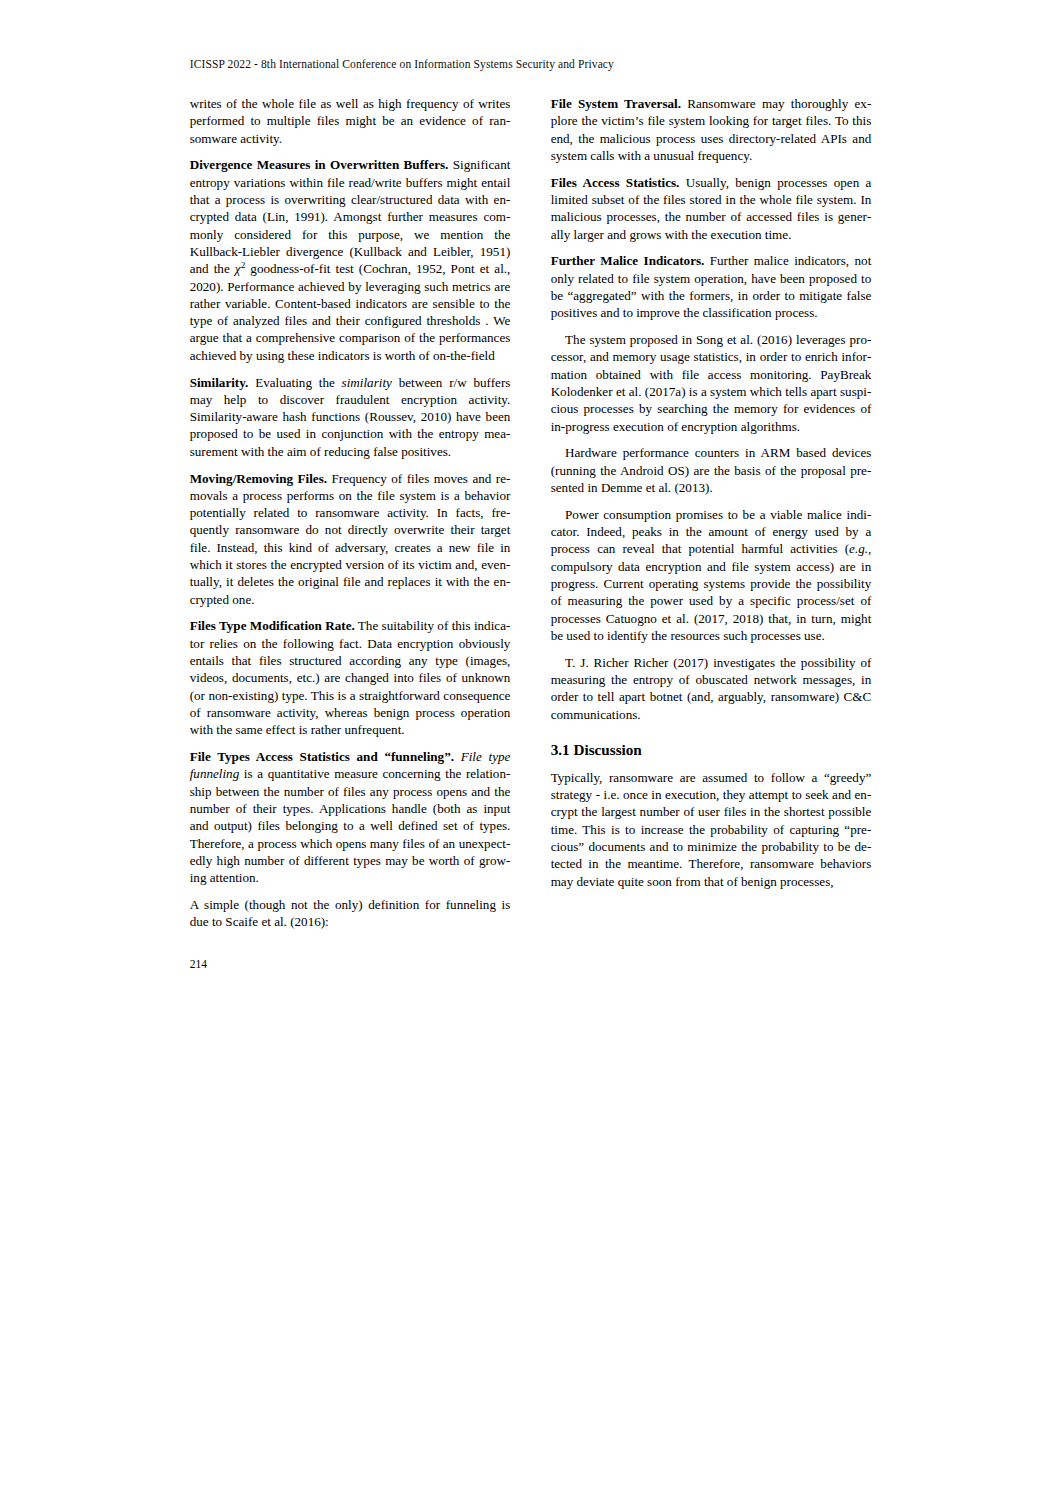ICISSP 2022 - 8th International Conference on Information Systems Security and Privacy
writes of the whole file as well as high frequency of writes performed to multiple files might be an evidence of ransomware activity.
Divergence Measures in Overwritten Buffers. Significant entropy variations within file read/write buffers might entail that a process is overwriting clear/structured data with encrypted data (Lin, 1991). Amongst further measures commonly considered for this purpose, we mention the Kullback-Liebler divergence (Kullback and Leibler, 1951) and the χ2 goodness-of-fit test (Cochran, 1952, Pont et al., 2020). Performance achieved by leveraging such metrics are rather variable. Content-based indicators are sensible to the type of analyzed files and their configured thresholds . We argue that a comprehensive comparison of the performances achieved by using these indicators is worth of on-the-field
Similarity. Evaluating the similarity between r/w buffers may help to discover fraudulent encryption activity. Similarity-aware hash functions (Roussev, 2010) have been proposed to be used in conjunction with the entropy measurement with the aim of reducing false positives.
Moving/Removing Files. Frequency of files moves and removals a process performs on the file system is a behavior potentially related to ransomware activity. In facts, frequently ransomware do not directly overwrite their target file. Instead, this kind of adversary, creates a new file in which it stores the encrypted version of its victim and, eventually, it deletes the original file and replaces it with the encrypted one.
Files Type Modification Rate. The suitability of this indicator relies on the following fact. Data encryption obviously entails that files structured according any type (images, videos, documents, etc.) are changed into files of unknown (or non-existing) type. This is a straightforward consequence of ransomware activity, whereas benign process operation with the same effect is rather unfrequent.
File Types Access Statistics and “funneling”. File type funneling is a quantitative measure concerning the relationship between the number of files any process opens and the number of their types. Applications handle (both as input and output) files belonging to a well defined set of types. Therefore, a process which opens many files of an unexpectedly high number of different types may be worth of growing attention.
A simple (though not the only) definition for funneling is due to Scaife et al. (2016):
File System Traversal. Ransomware may thoroughly explore the victim’s file system looking for target files. To this end, the malicious process uses directory-related APIs and system calls with a unusual frequency.
Files Access Statistics. Usually, benign processes open a limited subset of the files stored in the whole file system. In malicious processes, the number of accessed files is generally larger and grows with the execution time.
Further Malice Indicators. Further malice indicators, not only related to file system operation, have been proposed to be “aggregated” with the formers, in order to mitigate false positives and to improve the classification process.
The system proposed in Song et al. (2016) leverages processor, and memory usage statistics, in order to enrich information obtained with file access monitoring. PayBreak Kolodenker et al. (2017a) is a system which tells apart suspicious processes by searching the memory for evidences of in-progress execution of encryption algorithms.
Hardware performance counters in ARM based devices (running the Android OS) are the basis of the proposal presented in Demme et al. (2013).
Power consumption promises to be a viable malice indicator. Indeed, peaks in the amount of energy used by a process can reveal that potential harmful activities (e.g., compulsory data encryption and file system access) are in progress. Current operating systems provide the possibility of measuring the power used by a specific process/set of processes Catuogno et al. (2017, 2018) that, in turn, might be used to identify the resources such processes use.
T. J. Richer Richer (2017) investigates the possibility of measuring the entropy of obuscated network messages, in order to tell apart botnet (and, arguably, ransomware) C&C communications.
3.1 Discussion
Typically, ransomware are assumed to follow a “greedy” strategy - i.e. once in execution, they attempt to seek and encrypt the largest number of user files in the shortest possible time. This is to increase the probability of capturing “precious” documents and to minimize the probability to be detected in the meantime. Therefore, ransomware behaviors may deviate quite soon from that of benign processes,
214